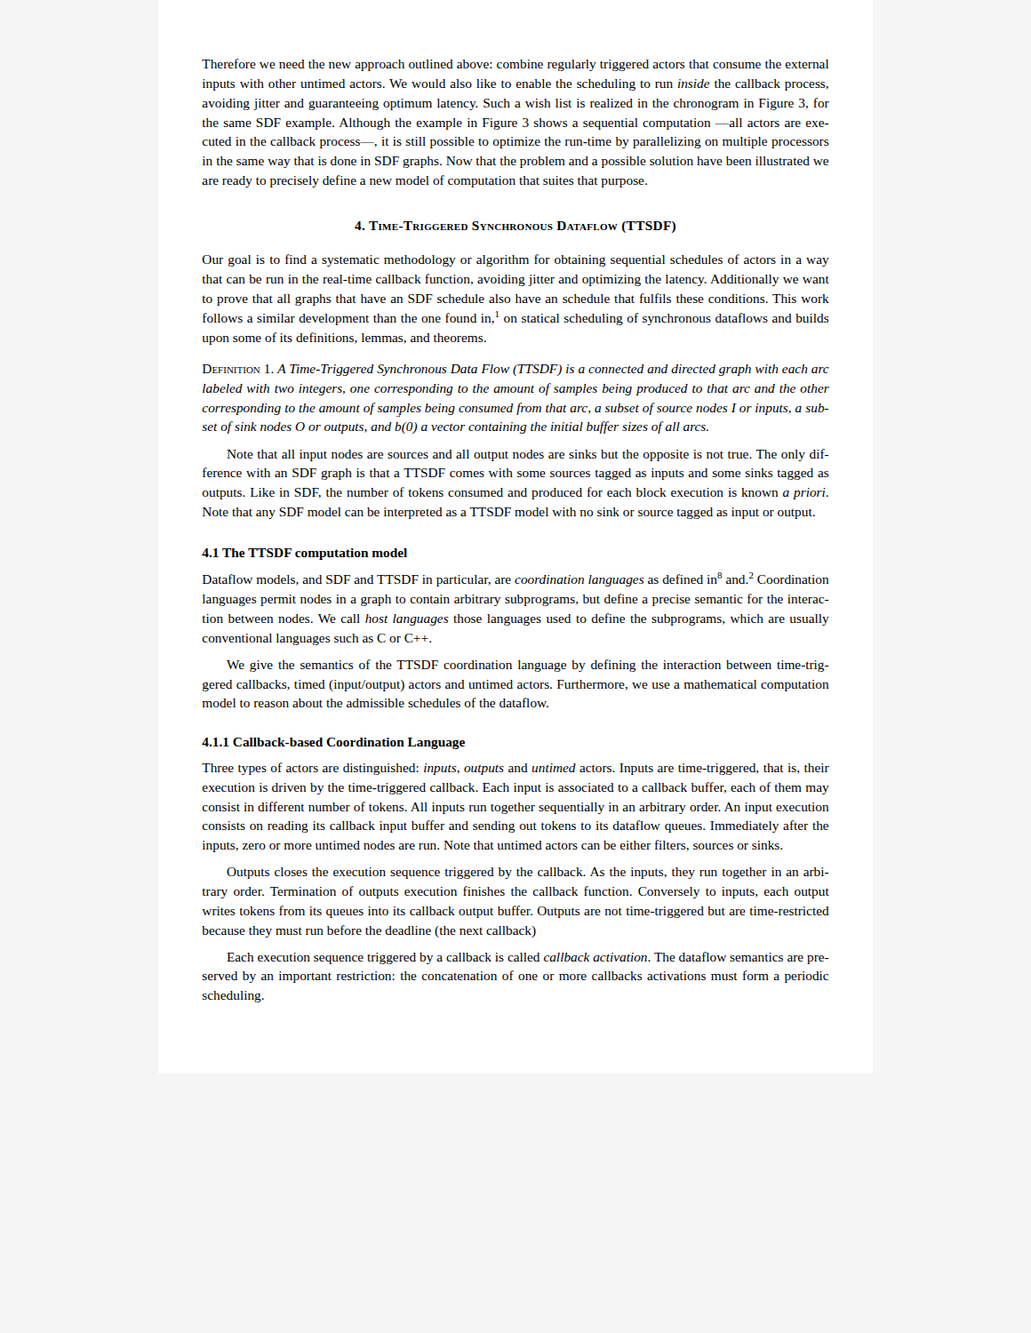Therefore we need the new approach outlined above: combine regularly triggered actors that consume the external inputs with other untimed actors. We would also like to enable the scheduling to run inside the callback process, avoiding jitter and guaranteeing optimum latency. Such a wish list is realized in the chronogram in Figure 3, for the same SDF example. Although the example in Figure 3 shows a sequential computation —all actors are executed in the callback process—, it is still possible to optimize the run-time by parallelizing on multiple processors in the same way that is done in SDF graphs. Now that the problem and a possible solution have been illustrated we are ready to precisely define a new model of computation that suites that purpose.
4. Time-Triggered Synchronous Dataflow (TTSDF)
Our goal is to find a systematic methodology or algorithm for obtaining sequential schedules of actors in a way that can be run in the real-time callback function, avoiding jitter and optimizing the latency. Additionally we want to prove that all graphs that have an SDF schedule also have an schedule that fulfils these conditions. This work follows a similar development than the one found in,1 on statical scheduling of synchronous dataflows and builds upon some of its definitions, lemmas, and theorems.
Definition 1. A Time-Triggered Synchronous Data Flow (TTSDF) is a connected and directed graph with each arc labeled with two integers, one corresponding to the amount of samples being produced to that arc and the other corresponding to the amount of samples being consumed from that arc, a subset of source nodes I or inputs, a subset of sink nodes O or outputs, and b(0) a vector containing the initial buffer sizes of all arcs.
Note that all input nodes are sources and all output nodes are sinks but the opposite is not true. The only difference with an SDF graph is that a TTSDF comes with some sources tagged as inputs and some sinks tagged as outputs. Like in SDF, the number of tokens consumed and produced for each block execution is known a priori. Note that any SDF model can be interpreted as a TTSDF model with no sink or source tagged as input or output.
4.1 The TTSDF computation model
Dataflow models, and SDF and TTSDF in particular, are coordination languages as defined in8 and.2 Coordination languages permit nodes in a graph to contain arbitrary subprograms, but define a precise semantic for the interaction between nodes. We call host languages those languages used to define the subprograms, which are usually conventional languages such as C or C++.
We give the semantics of the TTSDF coordination language by defining the interaction between time-triggered callbacks, timed (input/output) actors and untimed actors. Furthermore, we use a mathematical computation model to reason about the admissible schedules of the dataflow.
4.1.1 Callback-based Coordination Language
Three types of actors are distinguished: inputs, outputs and untimed actors. Inputs are time-triggered, that is, their execution is driven by the time-triggered callback. Each input is associated to a callback buffer, each of them may consist in different number of tokens. All inputs run together sequentially in an arbitrary order. An input execution consists on reading its callback input buffer and sending out tokens to its dataflow queues. Immediately after the inputs, zero or more untimed nodes are run. Note that untimed actors can be either filters, sources or sinks.
Outputs closes the execution sequence triggered by the callback. As the inputs, they run together in an arbitrary order. Termination of outputs execution finishes the callback function. Conversely to inputs, each output writes tokens from its queues into its callback output buffer. Outputs are not time-triggered but are time-restricted because they must run before the deadline (the next callback)
Each execution sequence triggered by a callback is called callback activation. The dataflow semantics are preserved by an important restriction: the concatenation of one or more callbacks activations must form a periodic scheduling.